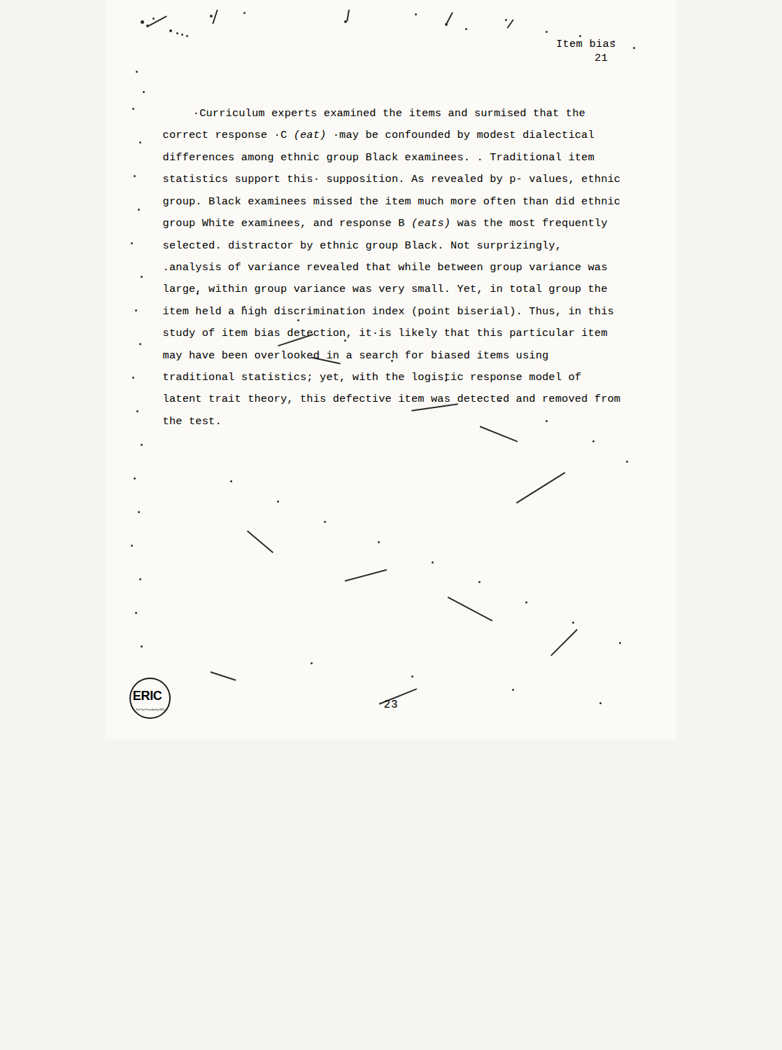Item bias
21
·Curriculum experts examined the items and surmised that the correct response ·C (eat) ·may be confounded by modest dialectical differences among ethnic group Black examinees. . Traditional item statistics support this· supposition. As revealed by p- values, ethnic group. Black examinees missed the item much more often than did ethnic group White examinees, and response B (eats) was the most frequently selected. distractor by ethnic group Black. Not surprizingly, .analysis of variance revealed that while between group variance was large, within group variance was very small. Yet, in total group the item held a high discrimination index (point biserial). Thus, in this study of item bias detection, it·is likely that this particular item may have been overlooked in a search for biased items using traditional statistics; yet, with the logistic response model of latent trait theory, this defective item was detected and removed from the test.
23
ERIC
Full Text Provided by ERIC